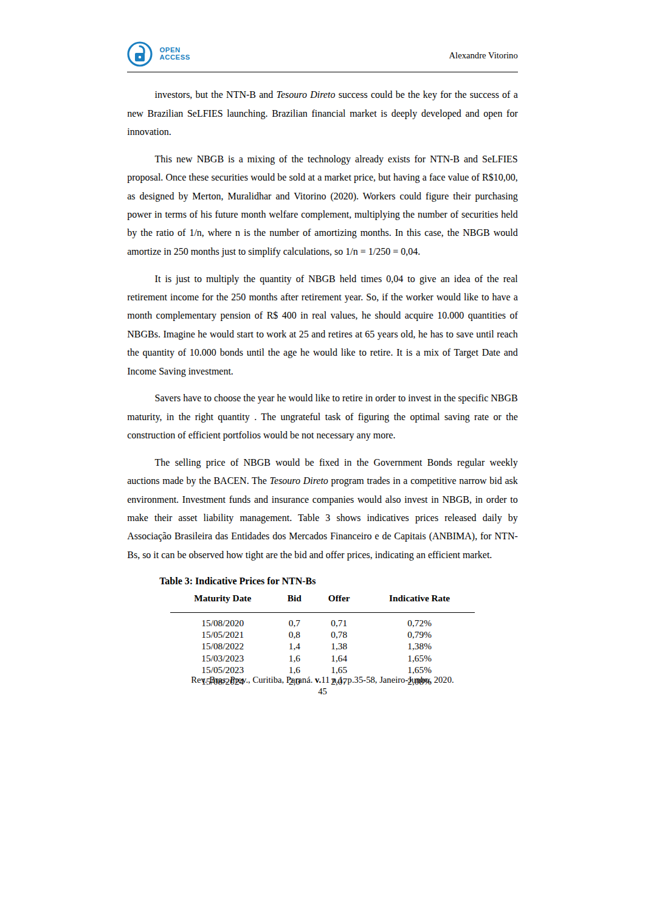OPEN
ACCESS
Alexandre Vitorino
investors, but the NTN-B and Tesouro Direto success could be the key for the success of a new Brazilian SeLFIES launching. Brazilian financial market is deeply developed and open for innovation.
This new NBGB is a mixing of the technology already exists for NTN-B and SeLFIES proposal. Once these securities would be sold at a market price, but having a face value of R$10,00, as designed by Merton, Muralidhar and Vitorino (2020). Workers could figure their purchasing power in terms of his future month welfare complement, multiplying the number of securities held by the ratio of 1/n, where n is the number of amortizing months. In this case, the NBGB would amortize in 250 months just to simplify calculations, so 1/n = 1/250 = 0,04.
It is just to multiply the quantity of NBGB held times 0,04 to give an idea of the real retirement income for the 250 months after retirement year. So, if the worker would like to have a month complementary pension of R$ 400 in real values, he should acquire 10.000 quantities of NBGBs. Imagine he would start to work at 25 and retires at 65 years old, he has to save until reach the quantity of 10.000 bonds until the age he would like to retire. It is a mix of Target Date and Income Saving investment.
Savers have to choose the year he would like to retire in order to invest in the specific NBGB maturity, in the right quantity . The ungrateful task of figuring the optimal saving rate or the construction of efficient portfolios would be not necessary any more.
The selling price of NBGB would be fixed in the Government Bonds regular weekly auctions made by the BACEN. The Tesouro Direto program trades in a competitive narrow bid ask environment. Investment funds and insurance companies would also invest in NBGB, in order to make their asset liability management. Table 3 shows indicatives prices released daily by Associação Brasileira das Entidades dos Mercados Financeiro e de Capitais (ANBIMA), for NTN-Bs, so it can be observed how tight are the bid and offer prices, indicating an efficient market.
Table 3: Indicative Prices for NTN-Bs
| Maturity Date | Bid | Offer | Indicative Rate |
| --- | --- | --- | --- |
| 15/08/2020 | 0,7 | 0,71 | 0,72% |
| 15/05/2021 | 0,8 | 0,78 | 0,79% |
| 15/08/2022 | 1,4 | 1,38 | 1,38% |
| 15/03/2023 | 1,6 | 1,64 | 1,65% |
| 15/05/2023 | 1,6 | 1,65 | 1,65% |
| 15/08/2024 | 2,0 | 2,07 | 2,08% |
Rev. Bras. Prev., Curitiba, Paraná. v. 11 n.1, p.35-58, Janeiro-Junho. 2020.
45